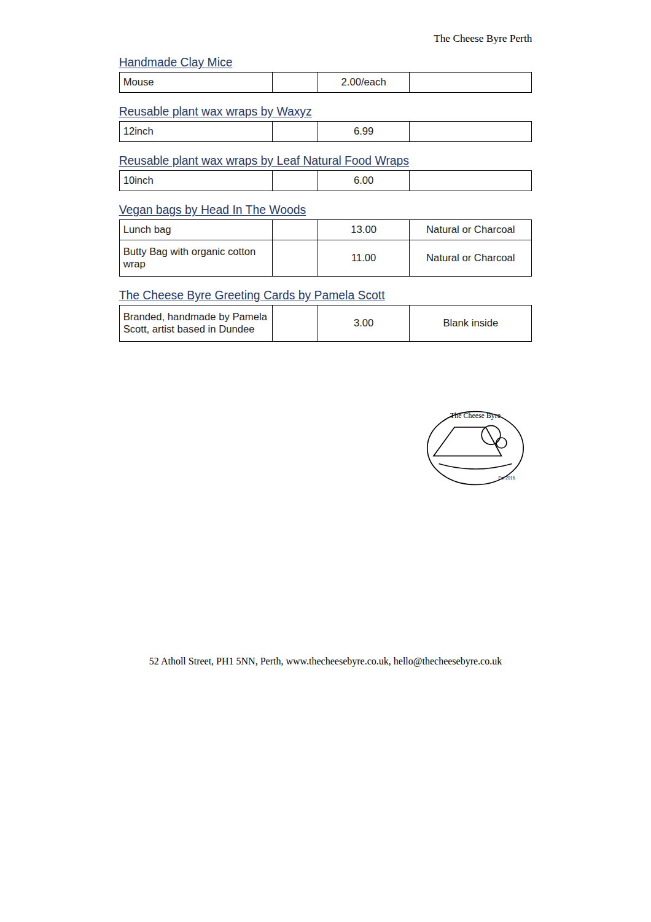The Cheese Byre Perth
Handmade Clay Mice
| Mouse | | 2.00/each | |
Reusable plant wax wraps by Waxyz
| 12inch | | 6.99 | |
Reusable plant wax wraps by Leaf Natural Food Wraps
| 10inch | | 6.00 | |
Vegan bags by Head In The Woods
| Lunch bag | | 13.00 | Natural or Charcoal |
| Butty Bag with organic cotton wrap | | 11.00 | Natural or Charcoal |
The Cheese Byre Greeting Cards by Pamela Scott
| Branded, handmade by Pamela Scott, artist based in Dundee | | 3.00 | Blank inside |
52 Atholl Street, PH1 5NN, Perth, www.thecheesebyre.co.uk, hello@thecheesebyre.co.uk